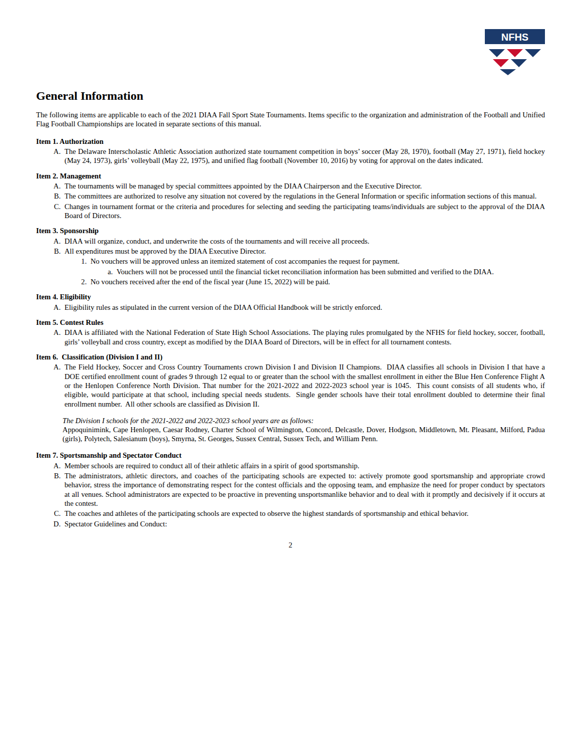NFHS
General Information
The following items are applicable to each of the 2021 DIAA Fall Sport State Tournaments. Items specific to the organization and administration of the Football and Unified Flag Football Championships are located in separate sections of this manual.
Item 1. Authorization
The Delaware Interscholastic Athletic Association authorized state tournament competition in boys’ soccer (May 28, 1970), football (May 27, 1971), field hockey (May 24, 1973), girls’ volleyball (May 22, 1975), and unified flag football (November 10, 2016) by voting for approval on the dates indicated.
Item 2. Management
The tournaments will be managed by special committees appointed by the DIAA Chairperson and the Executive Director.
The committees are authorized to resolve any situation not covered by the regulations in the General Information or specific information sections of this manual.
Changes in tournament format or the criteria and procedures for selecting and seeding the participating teams/individuals are subject to the approval of the DIAA Board of Directors.
Item 3. Sponsorship
DIAA will organize, conduct, and underwrite the costs of the tournaments and will receive all proceeds.
All expenditures must be approved by the DIAA Executive Director.
No vouchers will be approved unless an itemized statement of cost accompanies the request for payment.
Vouchers will not be processed until the financial ticket reconciliation information has been submitted and verified to the DIAA.
No vouchers received after the end of the fiscal year (June 15, 2022) will be paid.
Item 4. Eligibility
Eligibility rules as stipulated in the current version of the DIAA Official Handbook will be strictly enforced.
Item 5. Contest Rules
DIAA is affiliated with the National Federation of State High School Associations. The playing rules promulgated by the NFHS for field hockey, soccer, football, girls’ volleyball and cross country, except as modified by the DIAA Board of Directors, will be in effect for all tournament contests.
Item 6. Classification (Division I and II)
The Field Hockey, Soccer and Cross Country Tournaments crown Division I and Division II Champions. DIAA classifies all schools in Division I that have a DOE certified enrollment count of grades 9 through 12 equal to or greater than the school with the smallest enrollment in either the Blue Hen Conference Flight A or the Henlopen Conference North Division. That number for the 2021-2022 and 2022-2023 school year is 1045. This count consists of all students who, if eligible, would participate at that school, including special needs students. Single gender schools have their total enrollment doubled to determine their final enrollment number. All other schools are classified as Division II.
The Division I schools for the 2021-2022 and 2022-2023 school years are as follows:
Appoquinimink, Cape Henlopen, Caesar Rodney, Charter School of Wilmington, Concord, Delcastle, Dover, Hodgson, Middletown, Mt. Pleasant, Milford, Padua (girls), Polytech, Salesianum (boys), Smyrna, St. Georges, Sussex Central, Sussex Tech, and William Penn.
Item 7. Sportsmanship and Spectator Conduct
Member schools are required to conduct all of their athletic affairs in a spirit of good sportsmanship.
The administrators, athletic directors, and coaches of the participating schools are expected to: actively promote good sportsmanship and appropriate crowd behavior, stress the importance of demonstrating respect for the contest officials and the opposing team, and emphasize the need for proper conduct by spectators at all venues. School administrators are expected to be proactive in preventing unsportsmanlike behavior and to deal with it promptly and decisively if it occurs at the contest.
The coaches and athletes of the participating schools are expected to observe the highest standards of sportsmanship and ethical behavior.
Spectator Guidelines and Conduct:
2